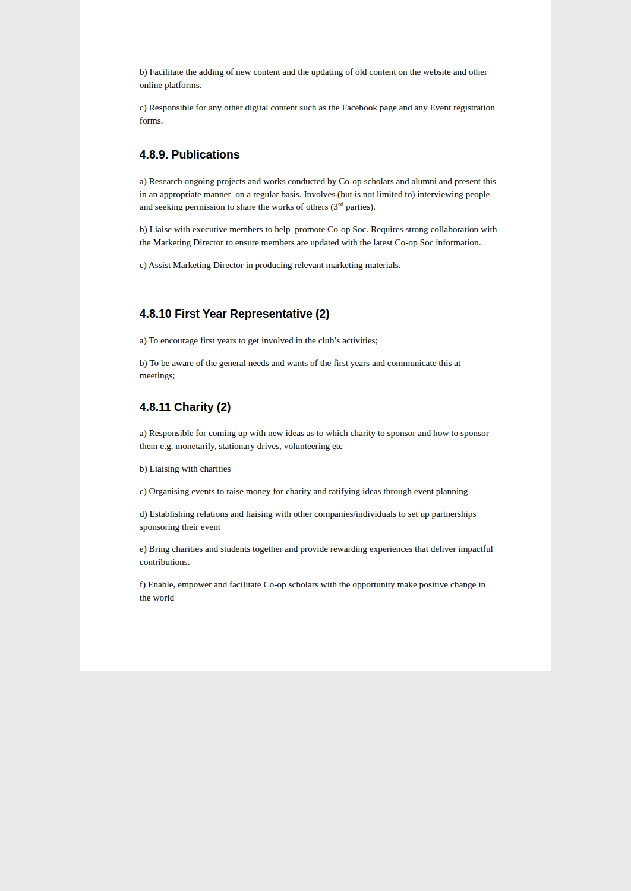b) Facilitate the adding of new content and the updating of old content on the website and other online platforms.
c) Responsible for any other digital content such as the Facebook page and any Event registration forms.
4.8.9. Publications
a) Research ongoing projects and works conducted by Co-op scholars and alumni and present this in an appropriate manner on a regular basis. Involves (but is not limited to) interviewing people and seeking permission to share the works of others (3rd parties).
b) Liaise with executive members to help promote Co-op Soc. Requires strong collaboration with the Marketing Director to ensure members are updated with the latest Co-op Soc information.
c) Assist Marketing Director in producing relevant marketing materials.
4.8.10 First Year Representative (2)
a) To encourage first years to get involved in the club’s activities;
b) To be aware of the general needs and wants of the first years and communicate this at meetings;
4.8.11 Charity (2)
a) Responsible for coming up with new ideas as to which charity to sponsor and how to sponsor them e.g. monetarily, stationary drives, volunteering etc
b) Liaising with charities
c) Organising events to raise money for charity and ratifying ideas through event planning
d) Establishing relations and liaising with other companies/individuals to set up partnerships sponsoring their event
e) Bring charities and students together and provide rewarding experiences that deliver impactful contributions.
f) Enable, empower and facilitate Co-op scholars with the opportunity make positive change in the world